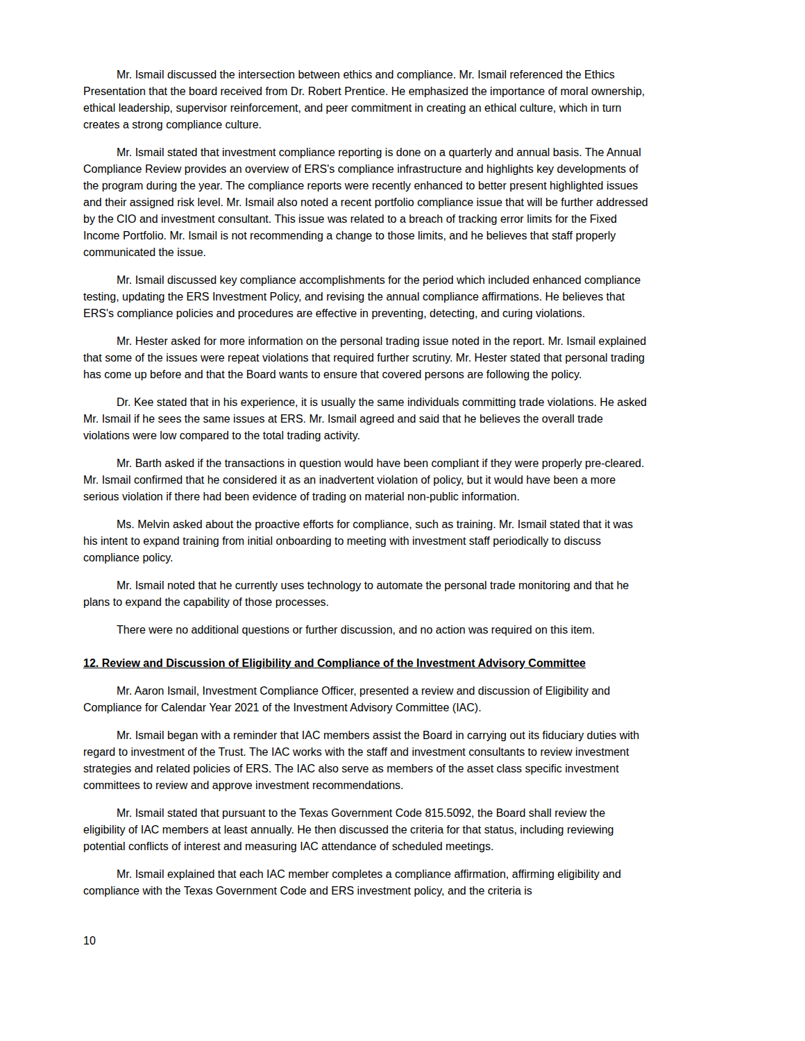Mr. Ismail discussed the intersection between ethics and compliance. Mr. Ismail referenced the Ethics Presentation that the board received from Dr. Robert Prentice. He emphasized the importance of moral ownership, ethical leadership, supervisor reinforcement, and peer commitment in creating an ethical culture, which in turn creates a strong compliance culture.
Mr. Ismail stated that investment compliance reporting is done on a quarterly and annual basis. The Annual Compliance Review provides an overview of ERS's compliance infrastructure and highlights key developments of the program during the year. The compliance reports were recently enhanced to better present highlighted issues and their assigned risk level. Mr. Ismail also noted a recent portfolio compliance issue that will be further addressed by the CIO and investment consultant. This issue was related to a breach of tracking error limits for the Fixed Income Portfolio. Mr. Ismail is not recommending a change to those limits, and he believes that staff properly communicated the issue.
Mr. Ismail discussed key compliance accomplishments for the period which included enhanced compliance testing, updating the ERS Investment Policy, and revising the annual compliance affirmations. He believes that ERS's compliance policies and procedures are effective in preventing, detecting, and curing violations.
Mr. Hester asked for more information on the personal trading issue noted in the report. Mr. Ismail explained that some of the issues were repeat violations that required further scrutiny. Mr. Hester stated that personal trading has come up before and that the Board wants to ensure that covered persons are following the policy.
Dr. Kee stated that in his experience, it is usually the same individuals committing trade violations. He asked Mr. Ismail if he sees the same issues at ERS. Mr. Ismail agreed and said that he believes the overall trade violations were low compared to the total trading activity.
Mr. Barth asked if the transactions in question would have been compliant if they were properly pre-cleared. Mr. Ismail confirmed that he considered it as an inadvertent violation of policy, but it would have been a more serious violation if there had been evidence of trading on material non-public information.
Ms. Melvin asked about the proactive efforts for compliance, such as training. Mr. Ismail stated that it was his intent to expand training from initial onboarding to meeting with investment staff periodically to discuss compliance policy.
Mr. Ismail noted that he currently uses technology to automate the personal trade monitoring and that he plans to expand the capability of those processes.
There were no additional questions or further discussion, and no action was required on this item.
12. Review and Discussion of Eligibility and Compliance of the Investment Advisory Committee
Mr. Aaron Ismail, Investment Compliance Officer, presented a review and discussion of Eligibility and Compliance for Calendar Year 2021 of the Investment Advisory Committee (IAC).
Mr. Ismail began with a reminder that IAC members assist the Board in carrying out its fiduciary duties with regard to investment of the Trust. The IAC works with the staff and investment consultants to review investment strategies and related policies of ERS. The IAC also serve as members of the asset class specific investment committees to review and approve investment recommendations.
Mr. Ismail stated that pursuant to the Texas Government Code 815.5092, the Board shall review the eligibility of IAC members at least annually. He then discussed the criteria for that status, including reviewing potential conflicts of interest and measuring IAC attendance of scheduled meetings.
Mr. Ismail explained that each IAC member completes a compliance affirmation, affirming eligibility and compliance with the Texas Government Code and ERS investment policy, and the criteria is
10